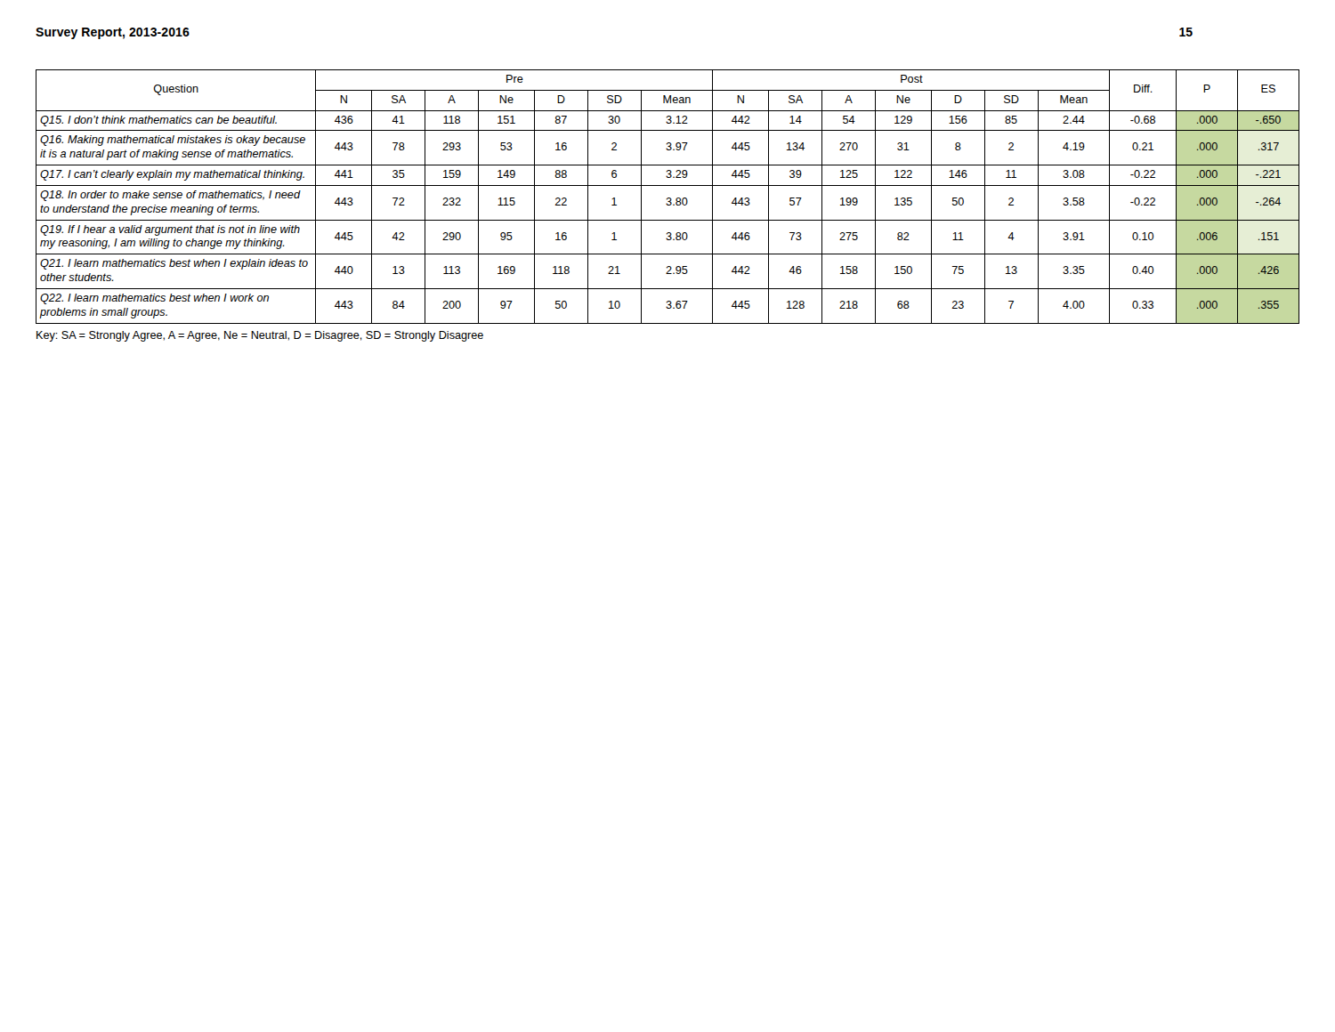Survey Report, 2013-2016 15
| Question | Pre | Post | Diff. | P | ES |
| --- | --- | --- | --- | --- | --- |
| N | SA | A | Ne | D | SD | Mean | N | SA | A | Ne | D | SD | Mean |
| Q15. I don’t think mathematics can be beautiful. | 436 | 41 | 118 | 151 | 87 | 30 | 3.12 | 442 | 14 | 54 | 129 | 156 | 85 | 2.44 | -0.68 | .000 | -.650 |
| Q16. Making mathematical mistakes is okay because it is a natural part of making sense of mathematics. | 443 | 78 | 293 | 53 | 16 | 2 | 3.97 | 445 | 134 | 270 | 31 | 8 | 2 | 4.19 | 0.21 | .000 | .317 |
| Q17. I can’t clearly explain my mathematical thinking. | 441 | 35 | 159 | 149 | 88 | 6 | 3.29 | 445 | 39 | 125 | 122 | 146 | 11 | 3.08 | -0.22 | .000 | -.221 |
| Q18. In order to make sense of mathematics, I need to understand the precise meaning of terms. | 443 | 72 | 232 | 115 | 22 | 1 | 3.80 | 443 | 57 | 199 | 135 | 50 | 2 | 3.58 | -0.22 | .000 | -.264 |
| Q19. If I hear a valid argument that is not in line with my reasoning, I am willing to change my thinking. | 445 | 42 | 290 | 95 | 16 | 1 | 3.80 | 446 | 73 | 275 | 82 | 11 | 4 | 3.91 | 0.10 | .006 | .151 |
| Q21. I learn mathematics best when I explain ideas to other students. | 440 | 13 | 113 | 169 | 118 | 21 | 2.95 | 442 | 46 | 158 | 150 | 75 | 13 | 3.35 | 0.40 | .000 | .426 |
| Q22. I learn mathematics best when I work on problems in small groups. | 443 | 84 | 200 | 97 | 50 | 10 | 3.67 | 445 | 128 | 218 | 68 | 23 | 7 | 4.00 | 0.33 | .000 | .355 |
Key: SA = Strongly Agree, A = Agree, Ne = Neutral, D = Disagree, SD = Strongly Disagree